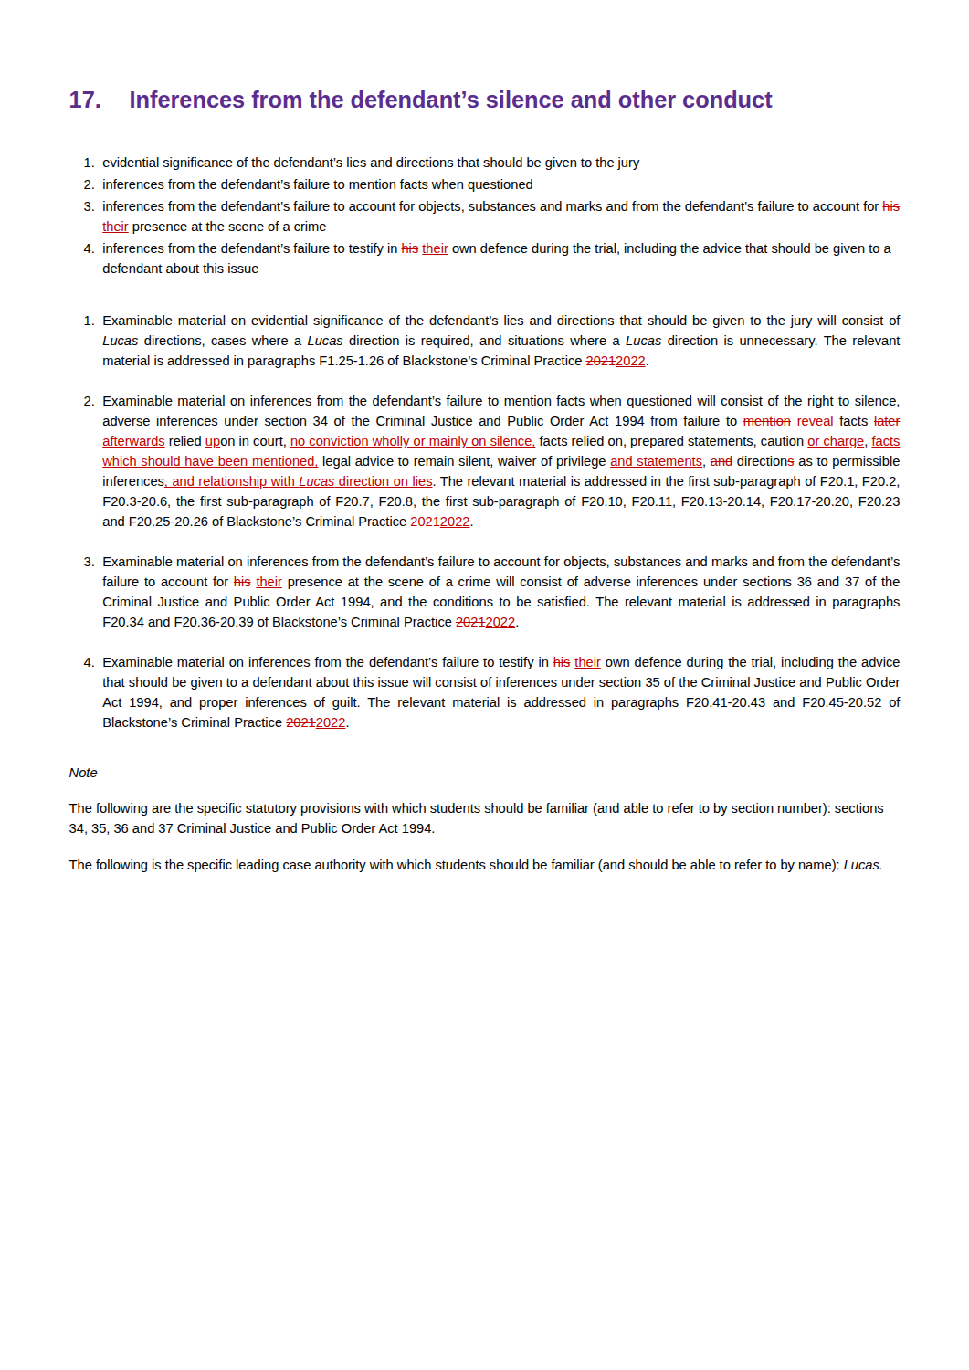17. Inferences from the defendant’s silence and other conduct
evidential significance of the defendant’s lies and directions that should be given to the jury
inferences from the defendant’s failure to mention facts when questioned
inferences from the defendant’s failure to account for objects, substances and marks and from the defendant’s failure to account for his their presence at the scene of a crime
inferences from the defendant’s failure to testify in his their own defence during the trial, including the advice that should be given to a defendant about this issue
Examinable material on evidential significance of the defendant’s lies and directions that should be given to the jury will consist of Lucas directions, cases where a Lucas direction is required, and situations where a Lucas direction is unnecessary. The relevant material is addressed in paragraphs F1.25-1.26 of Blackstone’s Criminal Practice 20212022.
Examinable material on inferences from the defendant’s failure to mention facts when questioned will consist of the right to silence, adverse inferences under section 34 of the Criminal Justice and Public Order Act 1994 from failure to mention reveal facts later afterwards relied upon in court, no conviction wholly or mainly on silence, facts relied on, prepared statements, caution or charge, facts which should have been mentioned, legal advice to remain silent, waiver of privilege and statements, and directions as to permissible inferences, and relationship with Lucas direction on lies. The relevant material is addressed in the first sub-paragraph of F20.1, F20.2, F20.3-20.6, the first sub-paragraph of F20.7, F20.8, the first sub-paragraph of F20.10, F20.11, F20.13-20.14, F20.17-20.20, F20.23 and F20.25-20.26 of Blackstone’s Criminal Practice 20212022.
Examinable material on inferences from the defendant’s failure to account for objects, substances and marks and from the defendant’s failure to account for his their presence at the scene of a crime will consist of adverse inferences under sections 36 and 37 of the Criminal Justice and Public Order Act 1994, and the conditions to be satisfied. The relevant material is addressed in paragraphs F20.34 and F20.36-20.39 of Blackstone’s Criminal Practice 20212022.
Examinable material on inferences from the defendant’s failure to testify in his their own defence during the trial, including the advice that should be given to a defendant about this issue will consist of inferences under section 35 of the Criminal Justice and Public Order Act 1994, and proper inferences of guilt. The relevant material is addressed in paragraphs F20.41-20.43 and F20.45-20.52 of Blackstone’s Criminal Practice 20212022.
Note
The following are the specific statutory provisions with which students should be familiar (and able to refer to by section number): sections 34, 35, 36 and 37 Criminal Justice and Public Order Act 1994.
The following is the specific leading case authority with which students should be familiar (and should be able to refer to by name): Lucas.